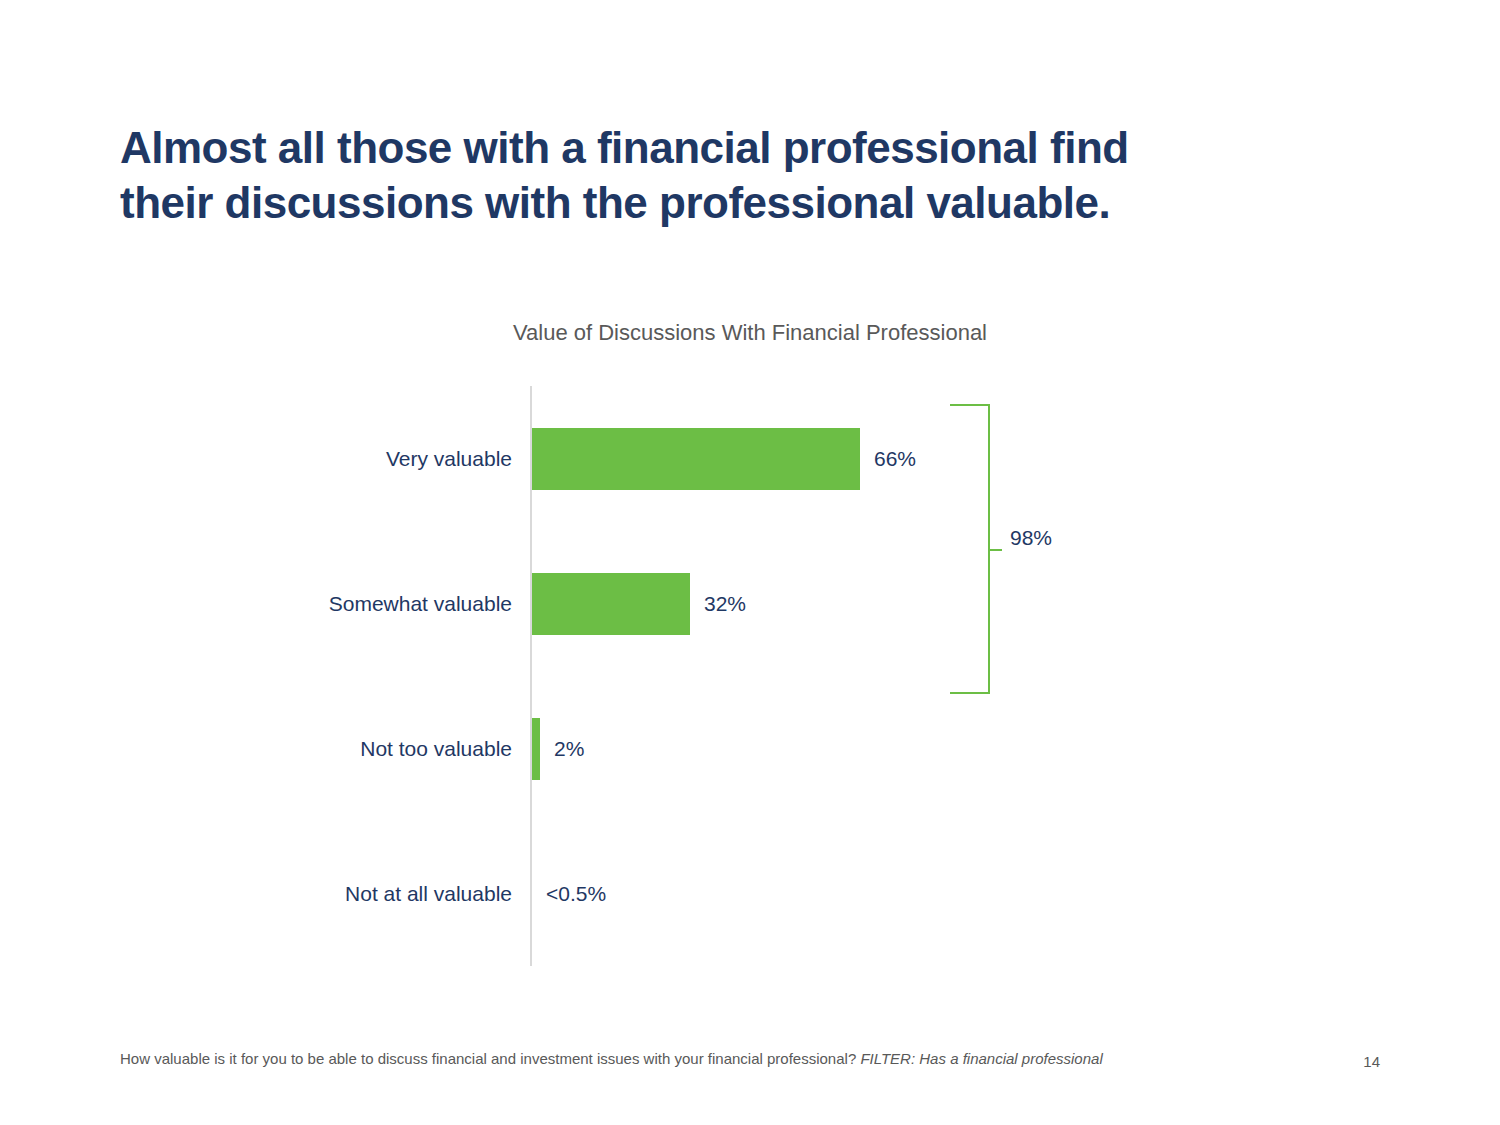Almost all those with a financial professional find
their discussions with the professional valuable.
Value of Discussions With Financial Professional
Very valuable
66%
Somewhat valuable
32%
Not too valuable
2%
Not at all valuable
<0.5%
98%
How valuable is it for you to be able to discuss financial and investment issues with your financial professional? FILTER: Has a financial professional
14